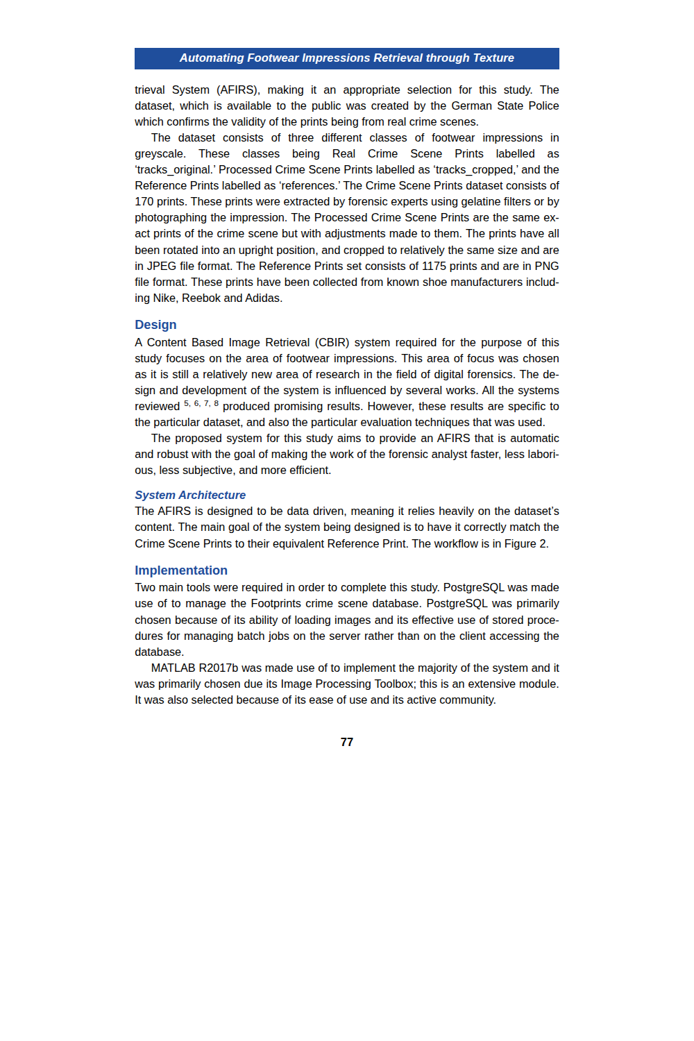Automating Footwear Impressions Retrieval through Texture
trieval System (AFIRS), making it an appropriate selection for this study. The dataset, which is available to the public was created by the German State Police which confirms the validity of the prints being from real crime scenes.
The dataset consists of three different classes of footwear impressions in greyscale. These classes being Real Crime Scene Prints labelled as ‘tracks_original.’ Processed Crime Scene Prints labelled as ‘tracks_cropped,’ and the Reference Prints labelled as ‘references.’ The Crime Scene Prints dataset consists of 170 prints. These prints were extracted by forensic experts using gelatine filters or by photographing the impression. The Processed Crime Scene Prints are the same exact prints of the crime scene but with adjustments made to them. The prints have all been rotated into an upright position, and cropped to relatively the same size and are in JPEG file format. The Reference Prints set consists of 1175 prints and are in PNG file format. These prints have been collected from known shoe manufacturers including Nike, Reebok and Adidas.
Design
A Content Based Image Retrieval (CBIR) system required for the purpose of this study focuses on the area of footwear impressions. This area of focus was chosen as it is still a relatively new area of research in the field of digital forensics. The design and development of the system is influenced by several works. All the systems reviewed 5, 6, 7, 8 produced promising results. However, these results are specific to the particular dataset, and also the particular evaluation techniques that was used.
The proposed system for this study aims to provide an AFIRS that is automatic and robust with the goal of making the work of the forensic analyst faster, less laborious, less subjective, and more efficient.
System Architecture
The AFIRS is designed to be data driven, meaning it relies heavily on the dataset’s content. The main goal of the system being designed is to have it correctly match the Crime Scene Prints to their equivalent Reference Print. The workflow is in Figure 2.
Implementation
Two main tools were required in order to complete this study. PostgreSQL was made use of to manage the Footprints crime scene database. PostgreSQL was primarily chosen because of its ability of loading images and its effective use of stored procedures for managing batch jobs on the server rather than on the client accessing the database.
MATLAB R2017b was made use of to implement the majority of the system and it was primarily chosen due its Image Processing Toolbox; this is an extensive module. It was also selected because of its ease of use and its active community.
77